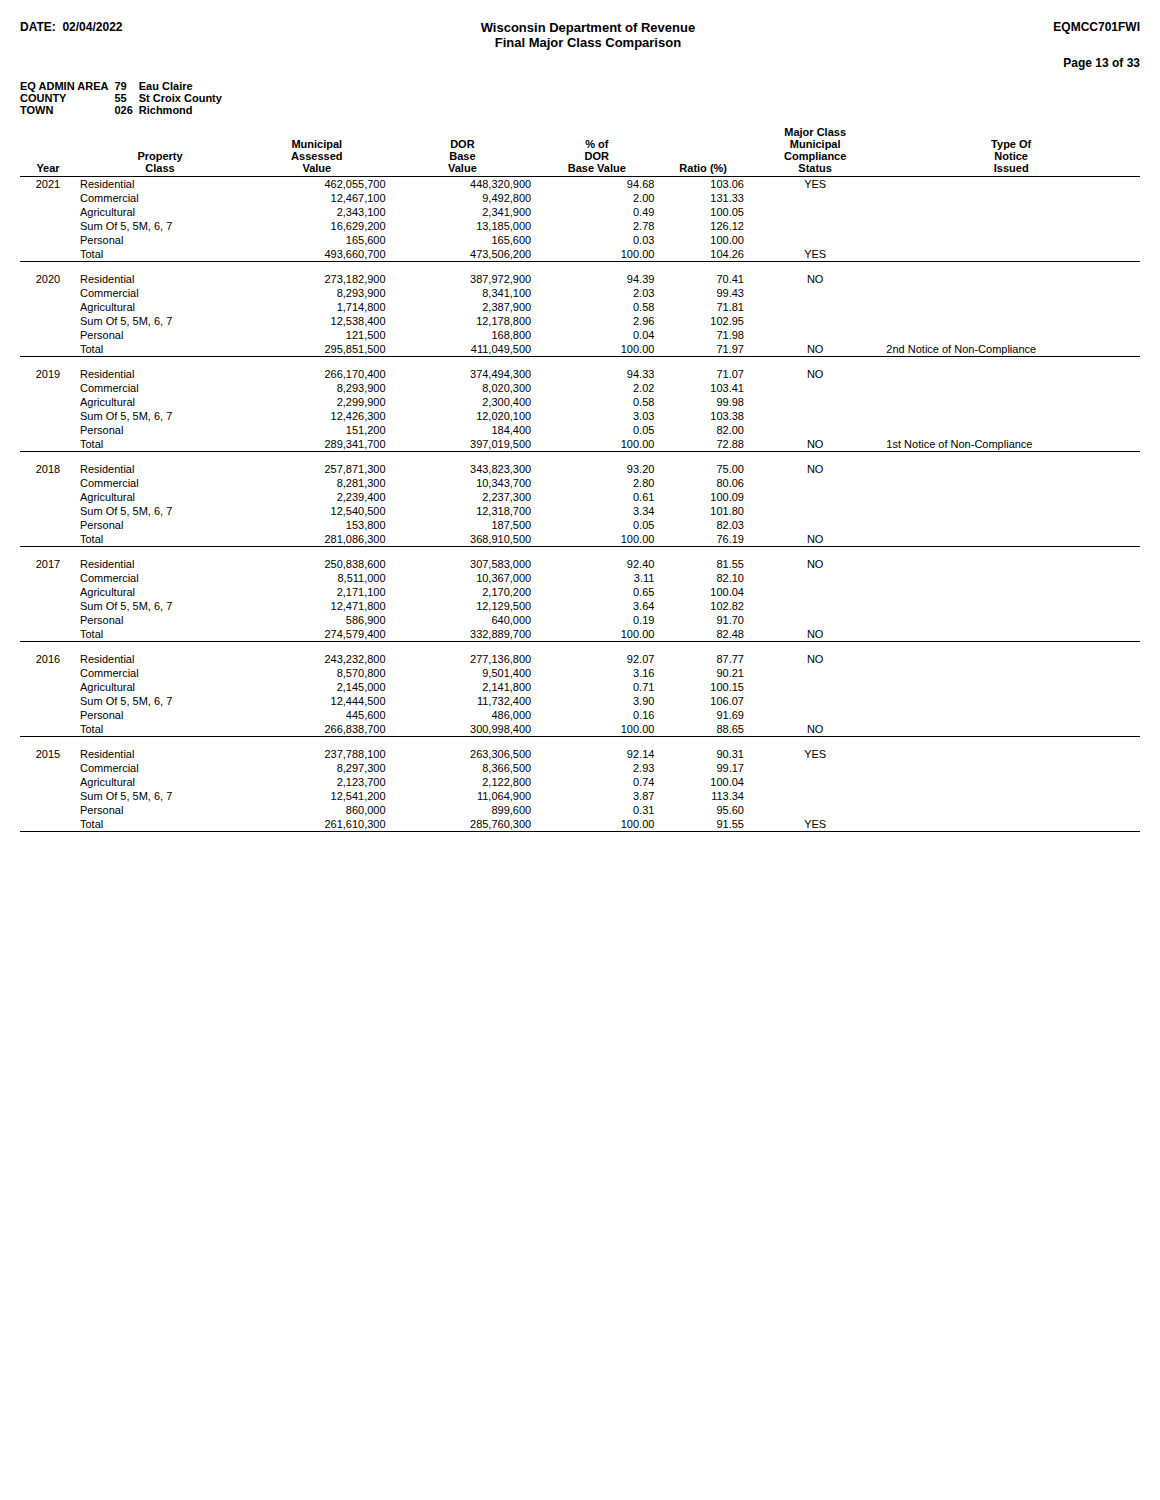DATE: 02/04/2022
Wisconsin Department of Revenue
Final Major Class Comparison
EQMCC701FWI
Page 13 of 33
| EQ ADMIN AREA | 79 | Eau Claire |
| COUNTY | 55 | St Croix County |
| TOWN | 026 | Richmond |
| Year | Property Class | Municipal Assessed Value | DOR Base Value | % of DOR Base Value | Ratio (%) | Major Class Municipal Compliance Status | Type Of Notice Issued |
| --- | --- | --- | --- | --- | --- | --- | --- |
| 2021 | Residential | 462,055,700 | 448,320,900 | 94.68 | 103.06 | YES | |
| | Commercial | 12,467,100 | 9,492,800 | 2.00 | 131.33 | | |
| | Agricultural | 2,343,100 | 2,341,900 | 0.49 | 100.05 | | |
| | Sum Of 5, 5M, 6, 7 | 16,629,200 | 13,185,000 | 2.78 | 126.12 | | |
| | Personal | 165,600 | 165,600 | 0.03 | 100.00 | | |
| | Total | 493,660,700 | 473,506,200 | 100.00 | 104.26 | YES | |
| 2020 | Residential | 273,182,900 | 387,972,900 | 94.39 | 70.41 | NO | |
| | Commercial | 8,293,900 | 8,341,100 | 2.03 | 99.43 | | |
| | Agricultural | 1,714,800 | 2,387,900 | 0.58 | 71.81 | | |
| | Sum Of 5, 5M, 6, 7 | 12,538,400 | 12,178,800 | 2.96 | 102.95 | | |
| | Personal | 121,500 | 168,800 | 0.04 | 71.98 | | |
| | Total | 295,851,500 | 411,049,500 | 100.00 | 71.97 | NO | 2nd Notice of Non-Compliance |
| 2019 | Residential | 266,170,400 | 374,494,300 | 94.33 | 71.07 | NO | |
| | Commercial | 8,293,900 | 8,020,300 | 2.02 | 103.41 | | |
| | Agricultural | 2,299,900 | 2,300,400 | 0.58 | 99.98 | | |
| | Sum Of 5, 5M, 6, 7 | 12,426,300 | 12,020,100 | 3.03 | 103.38 | | |
| | Personal | 151,200 | 184,400 | 0.05 | 82.00 | | |
| | Total | 289,341,700 | 397,019,500 | 100.00 | 72.88 | NO | 1st Notice of Non-Compliance |
| 2018 | Residential | 257,871,300 | 343,823,300 | 93.20 | 75.00 | NO | |
| | Commercial | 8,281,300 | 10,343,700 | 2.80 | 80.06 | | |
| | Agricultural | 2,239,400 | 2,237,300 | 0.61 | 100.09 | | |
| | Sum Of 5, 5M, 6, 7 | 12,540,500 | 12,318,700 | 3.34 | 101.80 | | |
| | Personal | 153,800 | 187,500 | 0.05 | 82.03 | | |
| | Total | 281,086,300 | 368,910,500 | 100.00 | 76.19 | NO | |
| 2017 | Residential | 250,838,600 | 307,583,000 | 92.40 | 81.55 | NO | |
| | Commercial | 8,511,000 | 10,367,000 | 3.11 | 82.10 | | |
| | Agricultural | 2,171,100 | 2,170,200 | 0.65 | 100.04 | | |
| | Sum Of 5, 5M, 6, 7 | 12,471,800 | 12,129,500 | 3.64 | 102.82 | | |
| | Personal | 586,900 | 640,000 | 0.19 | 91.70 | | |
| | Total | 274,579,400 | 332,889,700 | 100.00 | 82.48 | NO | |
| 2016 | Residential | 243,232,800 | 277,136,800 | 92.07 | 87.77 | NO | |
| | Commercial | 8,570,800 | 9,501,400 | 3.16 | 90.21 | | |
| | Agricultural | 2,145,000 | 2,141,800 | 0.71 | 100.15 | | |
| | Sum Of 5, 5M, 6, 7 | 12,444,500 | 11,732,400 | 3.90 | 106.07 | | |
| | Personal | 445,600 | 486,000 | 0.16 | 91.69 | | |
| | Total | 266,838,700 | 300,998,400 | 100.00 | 88.65 | NO | |
| 2015 | Residential | 237,788,100 | 263,306,500 | 92.14 | 90.31 | YES | |
| | Commercial | 8,297,300 | 8,366,500 | 2.93 | 99.17 | | |
| | Agricultural | 2,123,700 | 2,122,800 | 0.74 | 100.04 | | |
| | Sum Of 5, 5M, 6, 7 | 12,541,200 | 11,064,900 | 3.87 | 113.34 | | |
| | Personal | 860,000 | 899,600 | 0.31 | 95.60 | | |
| | Total | 261,610,300 | 285,760,300 | 100.00 | 91.55 | YES | |